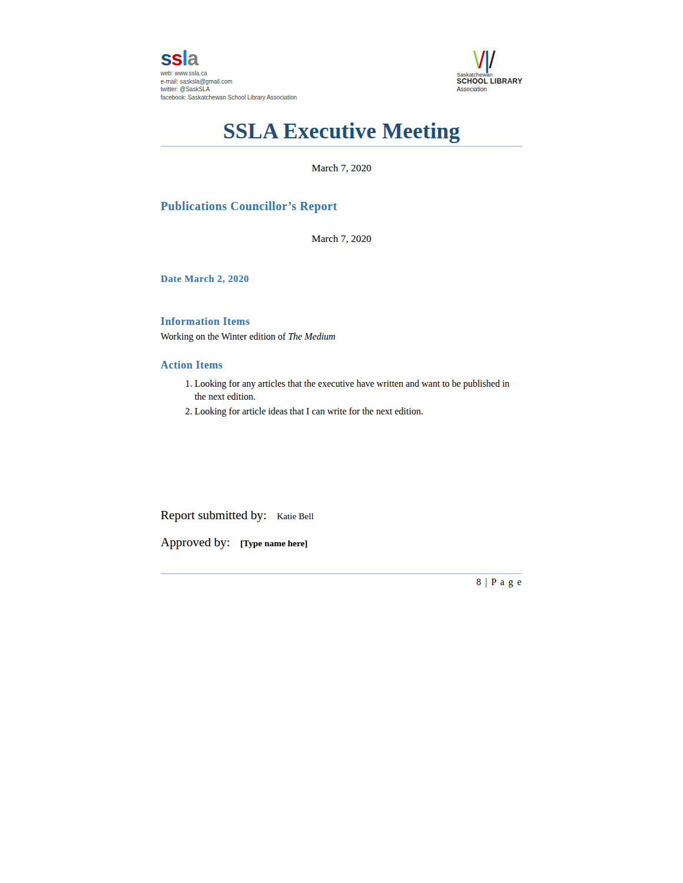ssla
web: www.ssla.ca
e-mail: sasksla@gmail.com
twitter: @SaskSLA
facebook: Saskatchewan School Library Association
\/|/
Saskatchewan
SCHOOL LIBRARY
Association
SSLA Executive Meeting
March 7, 2020
Publications Councillor’s Report
March 7, 2020
Date March 2, 2020
Information Items
Working on the Winter edition of The Medium
Action Items
Looking for any articles that the executive have written and want to be published in the next edition.
Looking for article ideas that I can write for the next edition.
Report submitted by: Katie Bell
Approved by:[Type name here]
8 | P a g e